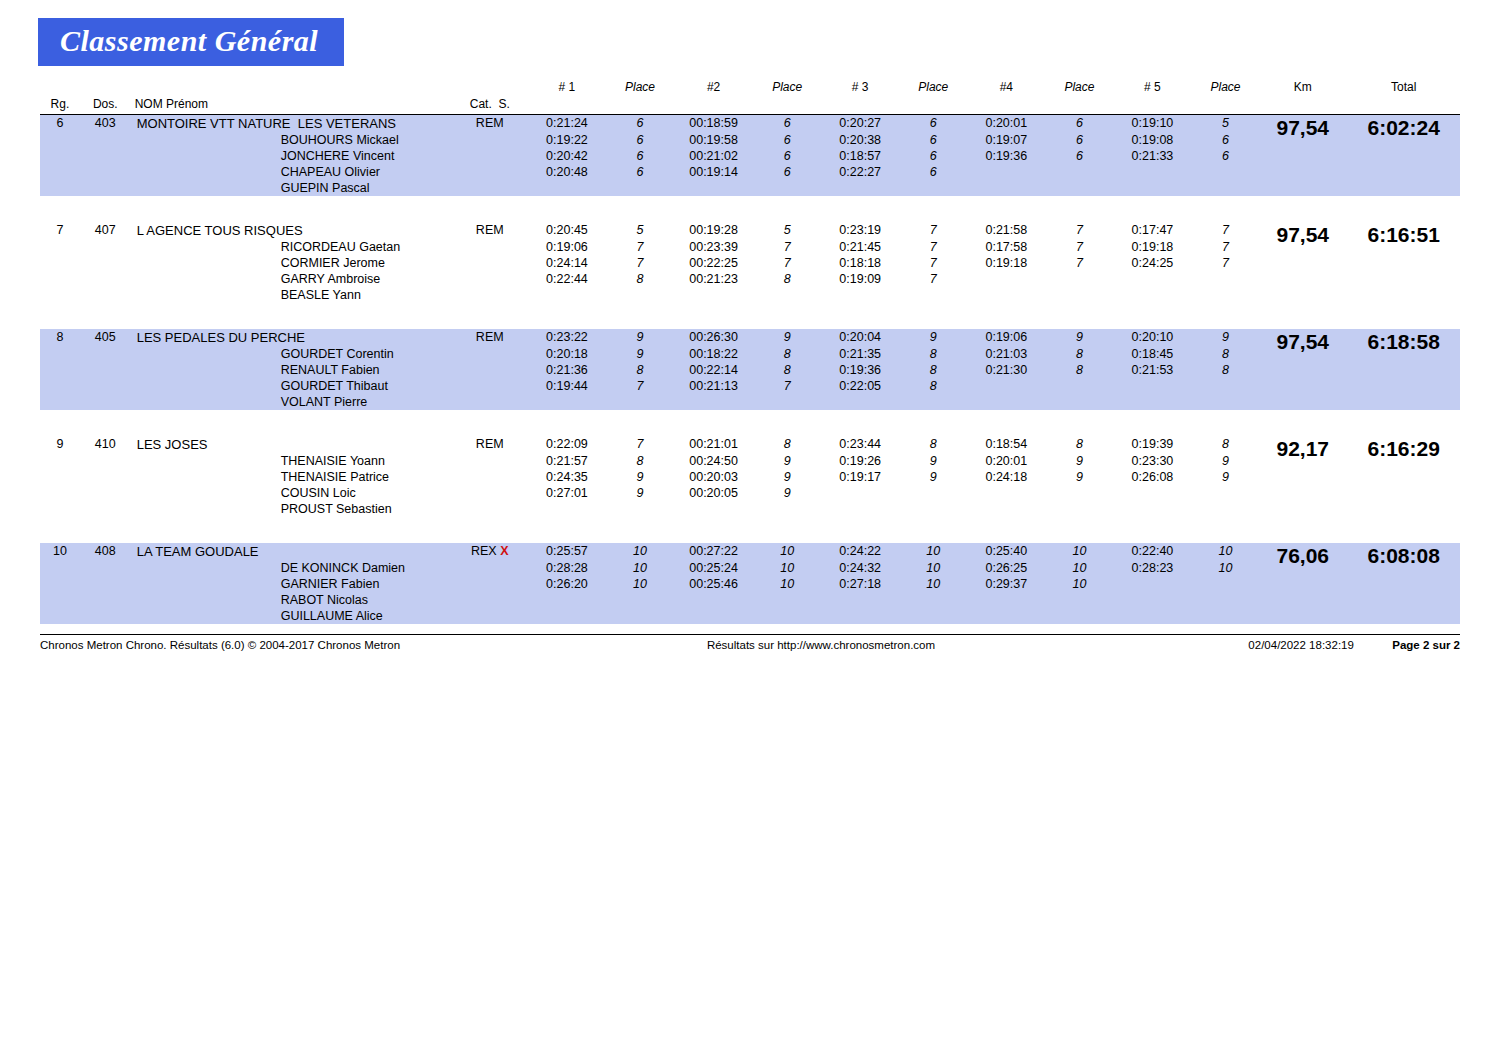Classement Général
| | | | | # 1 | Place | #2 | Place | # 3 | Place | #4 | Place | # 5 | Place | Km | Total |
| --- | --- | --- | --- | --- | --- | --- | --- | --- | --- | --- | --- | --- | --- | --- | --- |
| Rg. | Dos. | NOM Prénom | Cat. S. | | | | | | | | | | | | |
| 6 | 403 | MONTOIRE VTT NATURE LES VETERANS | REM | 0:21:24 | 6 | 00:18:59 | 6 | 0:20:27 | 6 | 0:20:01 | 6 | 0:19:10 | 5 | 97,54 | 6:02:24 |
| | | BOUHOURS Mickael | | 0:19:22 | 6 | 00:19:58 | 6 | 0:20:38 | 6 | 0:19:07 | 6 | 0:19:08 | 6 |
| | | JONCHERE Vincent | | 0:20:42 | 6 | 00:21:02 | 6 | 0:18:57 | 6 | 0:19:36 | 6 | 0:21:33 | 6 |
| | | CHAPEAU Olivier | | 0:20:48 | 6 | 00:19:14 | 6 | 0:22:27 | 6 | | | | |
| | | GUEPIN Pascal | | | | | | | | | | | |
| 7 | 407 | L AGENCE TOUS RISQUES | REM | 0:20:45 | 5 | 00:19:28 | 5 | 0:23:19 | 7 | 0:21:58 | 7 | 0:17:47 | 7 | 97,54 | 6:16:51 |
| | | RICORDEAU Gaetan | | 0:19:06 | 7 | 00:23:39 | 7 | 0:21:45 | 7 | 0:17:58 | 7 | 0:19:18 | 7 |
| | | CORMIER Jerome | | 0:24:14 | 7 | 00:22:25 | 7 | 0:18:18 | 7 | 0:19:18 | 7 | 0:24:25 | 7 |
| | | GARRY Ambroise | | 0:22:44 | 8 | 00:21:23 | 8 | 0:19:09 | 7 | | | | |
| | | BEASLE Yann | | | | | | | | | | | |
| 8 | 405 | LES PEDALES DU PERCHE | REM | 0:23:22 | 9 | 00:26:30 | 9 | 0:20:04 | 9 | 0:19:06 | 9 | 0:20:10 | 9 | 97,54 | 6:18:58 |
| | | GOURDET Corentin | | 0:20:18 | 9 | 00:18:22 | 8 | 0:21:35 | 8 | 0:21:03 | 8 | 0:18:45 | 8 |
| | | RENAULT Fabien | | 0:21:36 | 8 | 00:22:14 | 8 | 0:19:36 | 8 | 0:21:30 | 8 | 0:21:53 | 8 |
| | | GOURDET Thibaut | | 0:19:44 | 7 | 00:21:13 | 7 | 0:22:05 | 8 | | | | |
| | | VOLANT Pierre | | | | | | | | | | | |
| 9 | 410 | LES JOSES | REM | 0:22:09 | 7 | 00:21:01 | 8 | 0:23:44 | 8 | 0:18:54 | 8 | 0:19:39 | 8 | 92,17 | 6:16:29 |
| | | THENAISIE Yoann | | 0:21:57 | 8 | 00:24:50 | 9 | 0:19:26 | 9 | 0:20:01 | 9 | 0:23:30 | 9 |
| | | THENAISIE Patrice | | 0:24:35 | 9 | 00:20:03 | 9 | 0:19:17 | 9 | 0:24:18 | 9 | 0:26:08 | 9 |
| | | COUSIN Loic | | 0:27:01 | 9 | 00:20:05 | 9 | | | | | | |
| | | PROUST Sebastien | | | | | | | | | | | |
| 10 | 408 | LA TEAM GOUDALE | REX X | 0:25:57 | 10 | 00:27:22 | 10 | 0:24:22 | 10 | 0:25:40 | 10 | 0:22:40 | 10 | 76,06 | 6:08:08 |
| | | DE KONINCK Damien | | 0:28:28 | 10 | 00:25:24 | 10 | 0:24:32 | 10 | 0:26:25 | 10 | 0:28:23 | 10 |
| | | GARNIER Fabien | | 0:26:20 | 10 | 00:25:46 | 10 | 0:27:18 | 10 | 0:29:37 | 10 | | |
| | | RABOT Nicolas | | | | | | | | | | | |
| | | GUILLAUME Alice | | | | | | | | | | | |
Chronos Metron Chrono. Résultats (6.0) © 2004-2017 Chronos Metron
Résultats sur http://www.chronosmetron.com
02/04/2022 18:32:19 Page 2 sur 2